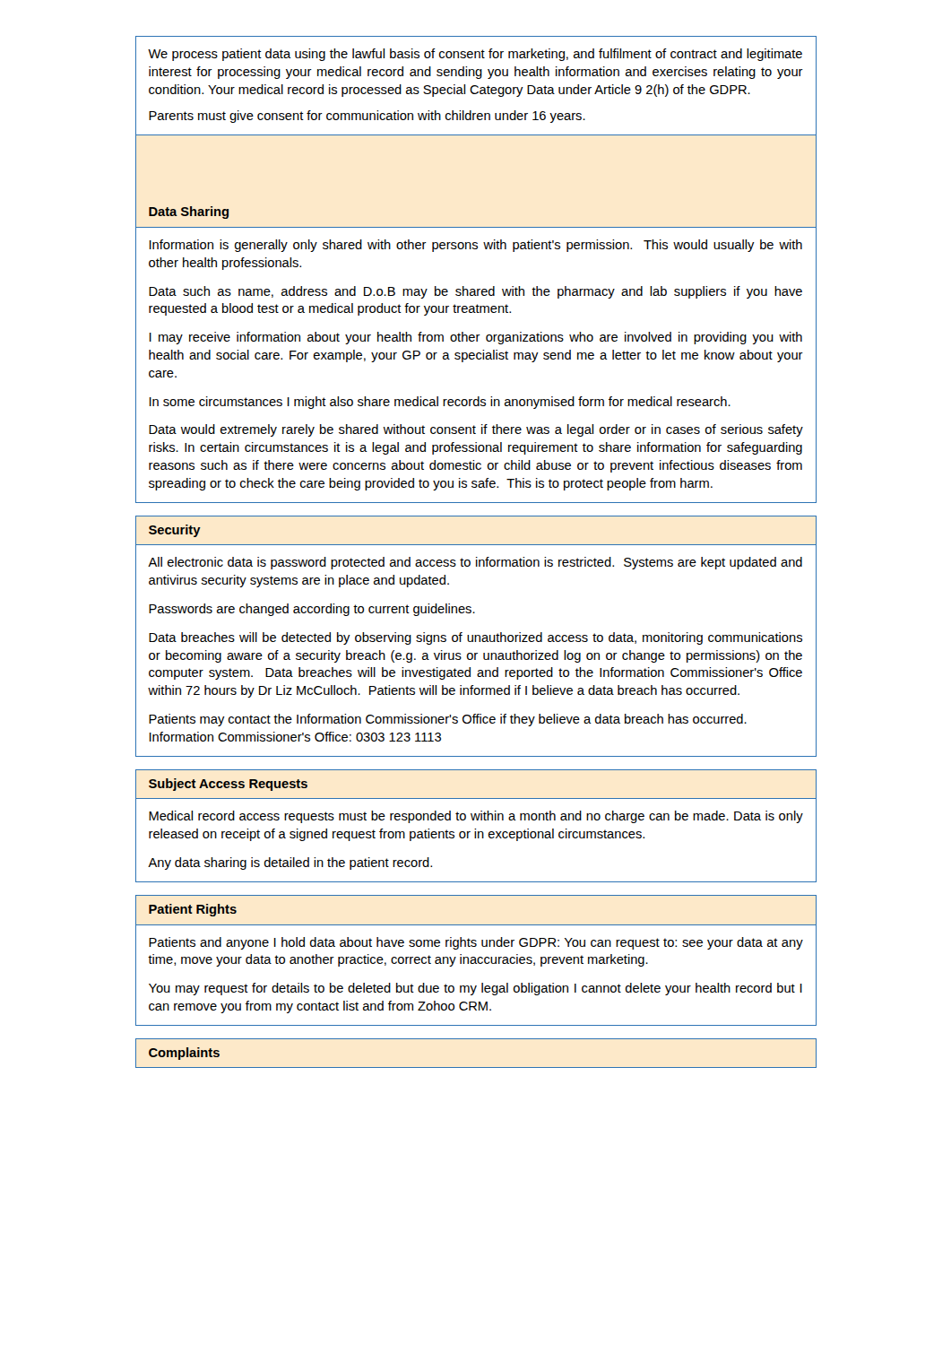We process patient data using the lawful basis of consent for marketing, and fulfilment of contract and legitimate interest for processing your medical record and sending you health information and exercises relating to your condition. Your medical record is processed as Special Category Data under Article 9 2(h) of the GDPR.
Parents must give consent for communication with children under 16 years.
Data Sharing
Information is generally only shared with other persons with patient's permission. This would usually be with other health professionals.
Data such as name, address and D.o.B may be shared with the pharmacy and lab suppliers if you have requested a blood test or a medical product for your treatment.
I may receive information about your health from other organizations who are involved in providing you with health and social care. For example, your GP or a specialist may send me a letter to let me know about your care.
In some circumstances I might also share medical records in anonymised form for medical research.
Data would extremely rarely be shared without consent if there was a legal order or in cases of serious safety risks. In certain circumstances it is a legal and professional requirement to share information for safeguarding reasons such as if there were concerns about domestic or child abuse or to prevent infectious diseases from spreading or to check the care being provided to you is safe. This is to protect people from harm.
Security
All electronic data is password protected and access to information is restricted. Systems are kept updated and antivirus security systems are in place and updated.
Passwords are changed according to current guidelines.
Data breaches will be detected by observing signs of unauthorized access to data, monitoring communications or becoming aware of a security breach (e.g. a virus or unauthorized log on or change to permissions) on the computer system. Data breaches will be investigated and reported to the Information Commissioner's Office within 72 hours by Dr Liz McCulloch. Patients will be informed if I believe a data breach has occurred.
Patients may contact the Information Commissioner's Office if they believe a data breach has occurred.
Information Commissioner's Office: 0303 123 1113
Subject Access Requests
Medical record access requests must be responded to within a month and no charge can be made. Data is only released on receipt of a signed request from patients or in exceptional circumstances.
Any data sharing is detailed in the patient record.
Patient Rights
Patients and anyone I hold data about have some rights under GDPR: You can request to: see your data at any time, move your data to another practice, correct any inaccuracies, prevent marketing.
You may request for details to be deleted but due to my legal obligation I cannot delete your health record but I can remove you from my contact list and from Zohoo CRM.
Complaints